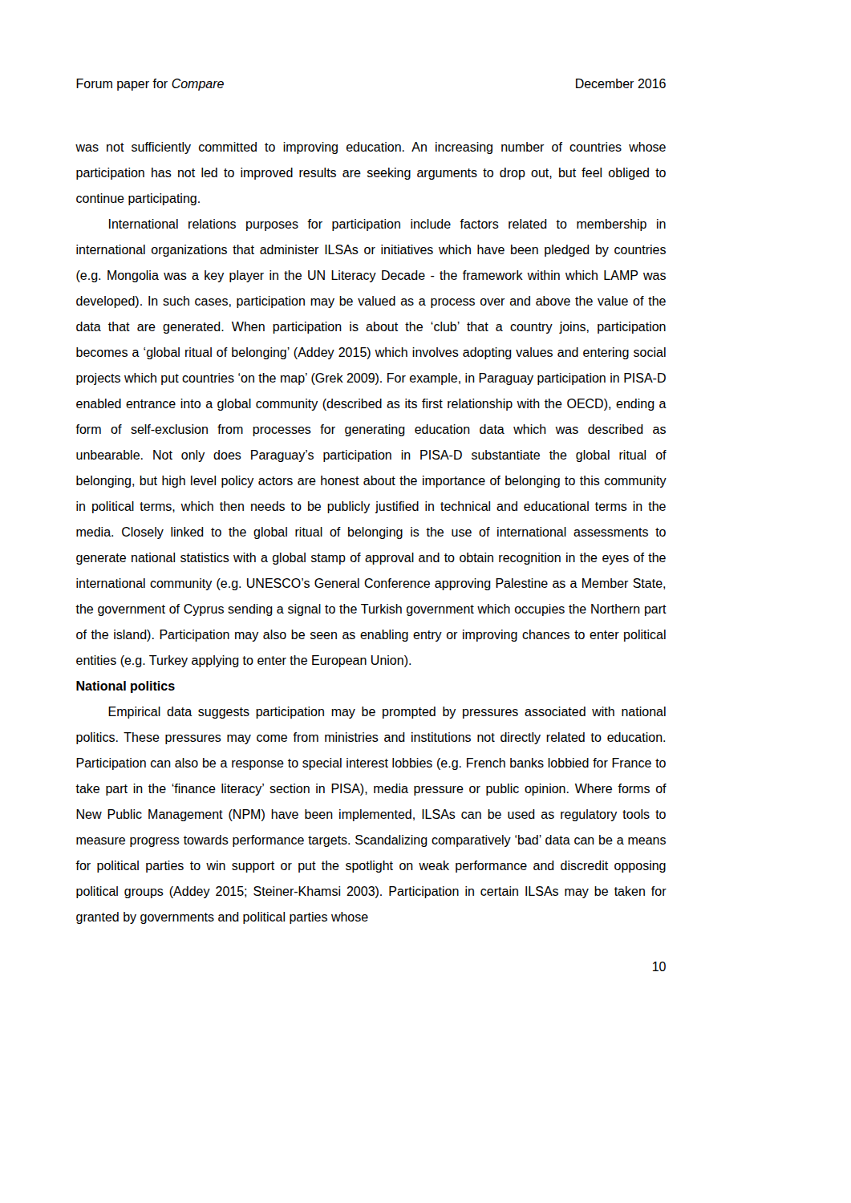Forum paper for Compare
December 2016
was not sufficiently committed to improving education. An increasing number of countries whose participation has not led to improved results are seeking arguments to drop out, but feel obliged to continue participating.
International relations purposes for participation include factors related to membership in international organizations that administer ILSAs or initiatives which have been pledged by countries (e.g. Mongolia was a key player in the UN Literacy Decade - the framework within which LAMP was developed). In such cases, participation may be valued as a process over and above the value of the data that are generated. When participation is about the ‘club’ that a country joins, participation becomes a ‘global ritual of belonging’ (Addey 2015) which involves adopting values and entering social projects which put countries ‘on the map’ (Grek 2009). For example, in Paraguay participation in PISA-D enabled entrance into a global community (described as its first relationship with the OECD), ending a form of self-exclusion from processes for generating education data which was described as unbearable. Not only does Paraguay’s participation in PISA-D substantiate the global ritual of belonging, but high level policy actors are honest about the importance of belonging to this community in political terms, which then needs to be publicly justified in technical and educational terms in the media. Closely linked to the global ritual of belonging is the use of international assessments to generate national statistics with a global stamp of approval and to obtain recognition in the eyes of the international community (e.g. UNESCO’s General Conference approving Palestine as a Member State, the government of Cyprus sending a signal to the Turkish government which occupies the Northern part of the island). Participation may also be seen as enabling entry or improving chances to enter political entities (e.g. Turkey applying to enter the European Union).
National politics
Empirical data suggests participation may be prompted by pressures associated with national politics. These pressures may come from ministries and institutions not directly related to education. Participation can also be a response to special interest lobbies (e.g. French banks lobbied for France to take part in the ‘finance literacy’ section in PISA), media pressure or public opinion. Where forms of New Public Management (NPM) have been implemented, ILSAs can be used as regulatory tools to measure progress towards performance targets. Scandalizing comparatively ‘bad’ data can be a means for political parties to win support or put the spotlight on weak performance and discredit opposing political groups (Addey 2015; Steiner-Khamsi 2003). Participation in certain ILSAs may be taken for granted by governments and political parties whose
10